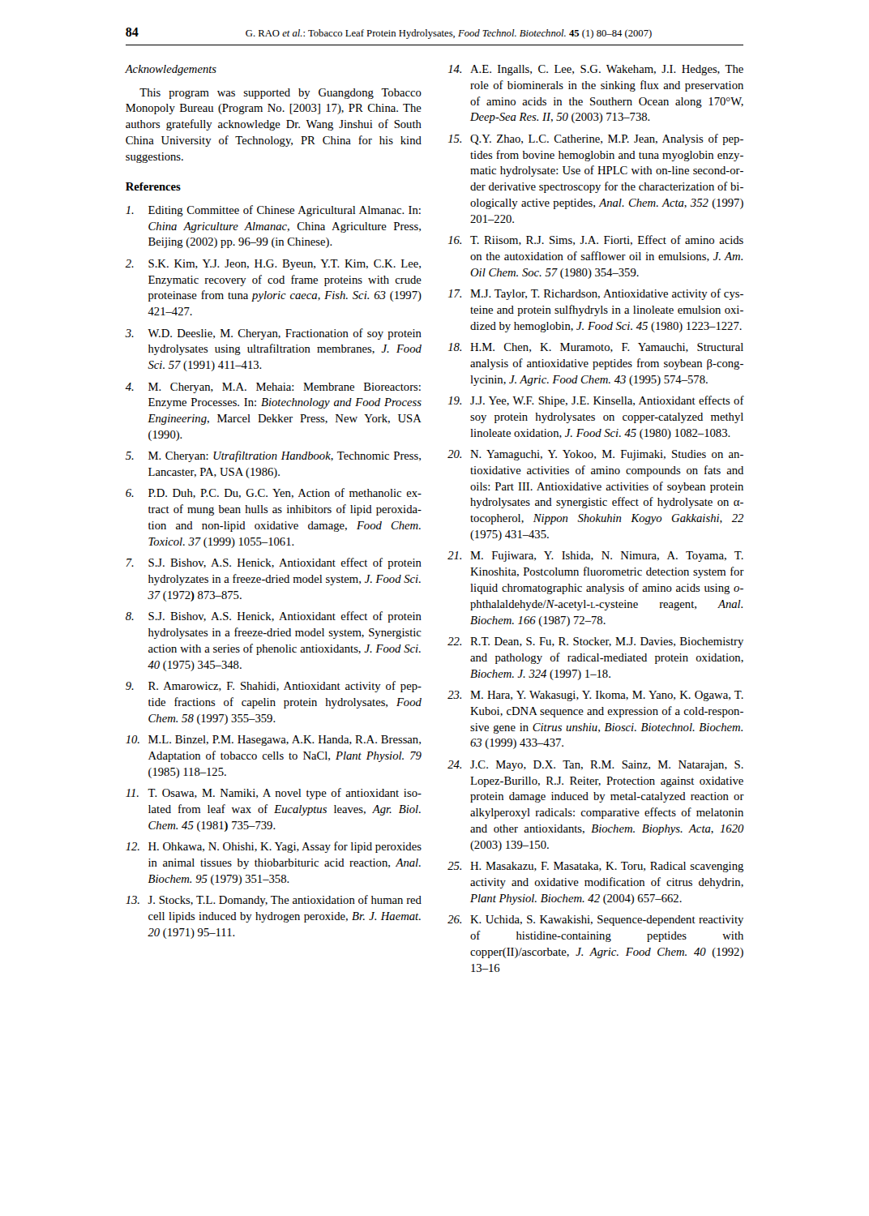84 G. RAO et al.: Tobacco Leaf Protein Hydrolysates, Food Technol. Biotechnol. 45 (1) 80–84 (2007)
Acknowledgements
This program was supported by Guangdong Tobacco Monopoly Bureau (Program No. [2003] 17), PR China. The authors gratefully acknowledge Dr. Wang Jinshui of South China University of Technology, PR China for his kind suggestions.
References
Editing Committee of Chinese Agricultural Almanac. In: China Agriculture Almanac, China Agriculture Press, Beijing (2002) pp. 96–99 (in Chinese).
S.K. Kim, Y.J. Jeon, H.G. Byeun, Y.T. Kim, C.K. Lee, Enzymatic recovery of cod frame proteins with crude proteinase from tuna pyloric caeca, Fish. Sci. 63 (1997) 421–427.
W.D. Deeslie, M. Cheryan, Fractionation of soy protein hydrolysates using ultrafiltration membranes, J. Food Sci. 57 (1991) 411–413.
M. Cheryan, M.A. Mehaia: Membrane Bioreactors: Enzyme Processes. In: Biotechnology and Food Process Engineering, Marcel Dekker Press, New York, USA (1990).
M. Cheryan: Utrafiltration Handbook, Technomic Press, Lancaster, PA, USA (1986).
P.D. Duh, P.C. Du, G.C. Yen, Action of methanolic extract of mung bean hulls as inhibitors of lipid peroxidation and non-lipid oxidative damage, Food Chem. Toxicol. 37 (1999) 1055–1061.
S.J. Bishov, A.S. Henick, Antioxidant effect of protein hydrolyzates in a freeze-dried model system, J. Food Sci. 37 (1972) 873–875.
S.J. Bishov, A.S. Henick, Antioxidant effect of protein hydrolysates in a freeze-dried model system, Synergistic action with a series of phenolic antioxidants, J. Food Sci. 40 (1975) 345–348.
R. Amarowicz, F. Shahidi, Antioxidant activity of peptide fractions of capelin protein hydrolysates, Food Chem. 58 (1997) 355–359.
M.L. Binzel, P.M. Hasegawa, A.K. Handa, R.A. Bressan, Adaptation of tobacco cells to NaCl, Plant Physiol. 79 (1985) 118–125.
T. Osawa, M. Namiki, A novel type of antioxidant isolated from leaf wax of Eucalyptus leaves, Agr. Biol. Chem. 45 (1981) 735–739.
H. Ohkawa, N. Ohishi, K. Yagi, Assay for lipid peroxides in animal tissues by thiobarbituric acid reaction, Anal. Biochem. 95 (1979) 351–358.
J. Stocks, T.L. Domandy, The antioxidation of human red cell lipids induced by hydrogen peroxide, Br. J. Haemat. 20 (1971) 95–111.
A.E. Ingalls, C. Lee, S.G. Wakeham, J.I. Hedges, The role of biominerals in the sinking flux and preservation of amino acids in the Southern Ocean along 170°W, Deep-Sea Res. II, 50 (2003) 713–738.
Q.Y. Zhao, L.C. Catherine, M.P. Jean, Analysis of peptides from bovine hemoglobin and tuna myoglobin enzymatic hydrolysate: Use of HPLC with on-line second-order derivative spectroscopy for the characterization of biologically active peptides, Anal. Chem. Acta, 352 (1997) 201–220.
T. Riisom, R.J. Sims, J.A. Fiorti, Effect of amino acids on the autoxidation of safflower oil in emulsions, J. Am. Oil Chem. Soc. 57 (1980) 354–359.
M.J. Taylor, T. Richardson, Antioxidative activity of cysteine and protein sulfhydryls in a linoleate emulsion oxidized by hemoglobin, J. Food Sci. 45 (1980) 1223–1227.
H.M. Chen, K. Muramoto, F. Yamauchi, Structural analysis of antioxidative peptides from soybean β-conglycinin, J. Agric. Food Chem. 43 (1995) 574–578.
J.J. Yee, W.F. Shipe, J.E. Kinsella, Antioxidant effects of soy protein hydrolysates on copper-catalyzed methyl linoleate oxidation, J. Food Sci. 45 (1980) 1082–1083.
N. Yamaguchi, Y. Yokoo, M. Fujimaki, Studies on antioxidative activities of amino compounds on fats and oils: Part III. Antioxidative activities of soybean protein hydrolysates and synergistic effect of hydrolysate on α-tocopherol, Nippon Shokuhin Kogyo Gakkaishi, 22 (1975) 431–435.
M. Fujiwara, Y. Ishida, N. Nimura, A. Toyama, T. Kinoshita, Postcolumn fluorometric detection system for liquid chromatographic analysis of amino acids using o-phthalaldehyde/N-acetyl-l-cysteine reagent, Anal. Biochem. 166 (1987) 72–78.
R.T. Dean, S. Fu, R. Stocker, M.J. Davies, Biochemistry and pathology of radical-mediated protein oxidation, Biochem. J. 324 (1997) 1–18.
M. Hara, Y. Wakasugi, Y. Ikoma, M. Yano, K. Ogawa, T. Kuboi, cDNA sequence and expression of a cold-responsive gene in Citrus unshiu, Biosci. Biotechnol. Biochem. 63 (1999) 433–437.
J.C. Mayo, D.X. Tan, R.M. Sainz, M. Natarajan, S. Lopez-Burillo, R.J. Reiter, Protection against oxidative protein damage induced by metal-catalyzed reaction or alkylperoxyl radicals: comparative effects of melatonin and other antioxidants, Biochem. Biophys. Acta, 1620 (2003) 139–150.
H. Masakazu, F. Masataka, K. Toru, Radical scavenging activity and oxidative modification of citrus dehydrin, Plant Physiol. Biochem. 42 (2004) 657–662.
K. Uchida, S. Kawakishi, Sequence-dependent reactivity of histidine-containing peptides with copper(II)/ascorbate, J. Agric. Food Chem. 40 (1992) 13–16